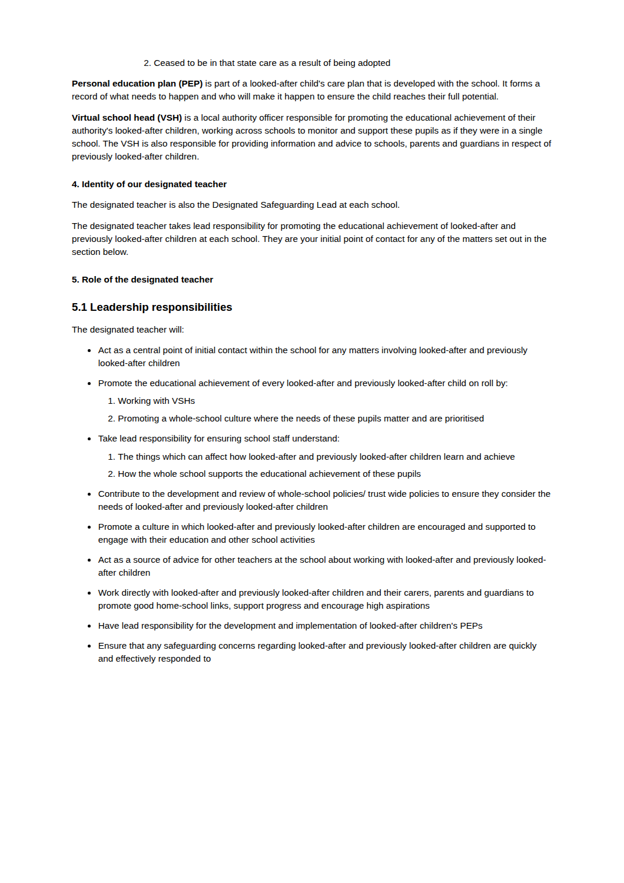Ceased to be in that state care as a result of being adopted
Personal education plan (PEP) is part of a looked-after child's care plan that is developed with the school. It forms a record of what needs to happen and who will make it happen to ensure the child reaches their full potential.
Virtual school head (VSH) is a local authority officer responsible for promoting the educational achievement of their authority's looked-after children, working across schools to monitor and support these pupils as if they were in a single school. The VSH is also responsible for providing information and advice to schools, parents and guardians in respect of previously looked-after children.
4. Identity of our designated teacher
The designated teacher is also the Designated Safeguarding Lead at each school.
The designated teacher takes lead responsibility for promoting the educational achievement of looked-after and previously looked-after children at each school. They are your initial point of contact for any of the matters set out in the section below.
5. Role of the designated teacher
5.1 Leadership responsibilities
The designated teacher will:
Act as a central point of initial contact within the school for any matters involving looked-after and previously looked-after children
Promote the educational achievement of every looked-after and previously looked-after child on roll by:
Working with VSHs
Promoting a whole-school culture where the needs of these pupils matter and are prioritised
Take lead responsibility for ensuring school staff understand:
The things which can affect how looked-after and previously looked-after children learn and achieve
How the whole school supports the educational achievement of these pupils
Contribute to the development and review of whole-school policies/ trust wide policies to ensure they consider the needs of looked-after and previously looked-after children
Promote a culture in which looked-after and previously looked-after children are encouraged and supported to engage with their education and other school activities
Act as a source of advice for other teachers at the school about working with looked-after and previously looked-after children
Work directly with looked-after and previously looked-after children and their carers, parents and guardians to promote good home-school links, support progress and encourage high aspirations
Have lead responsibility for the development and implementation of looked-after children's PEPs
Ensure that any safeguarding concerns regarding looked-after and previously looked-after children are quickly and effectively responded to